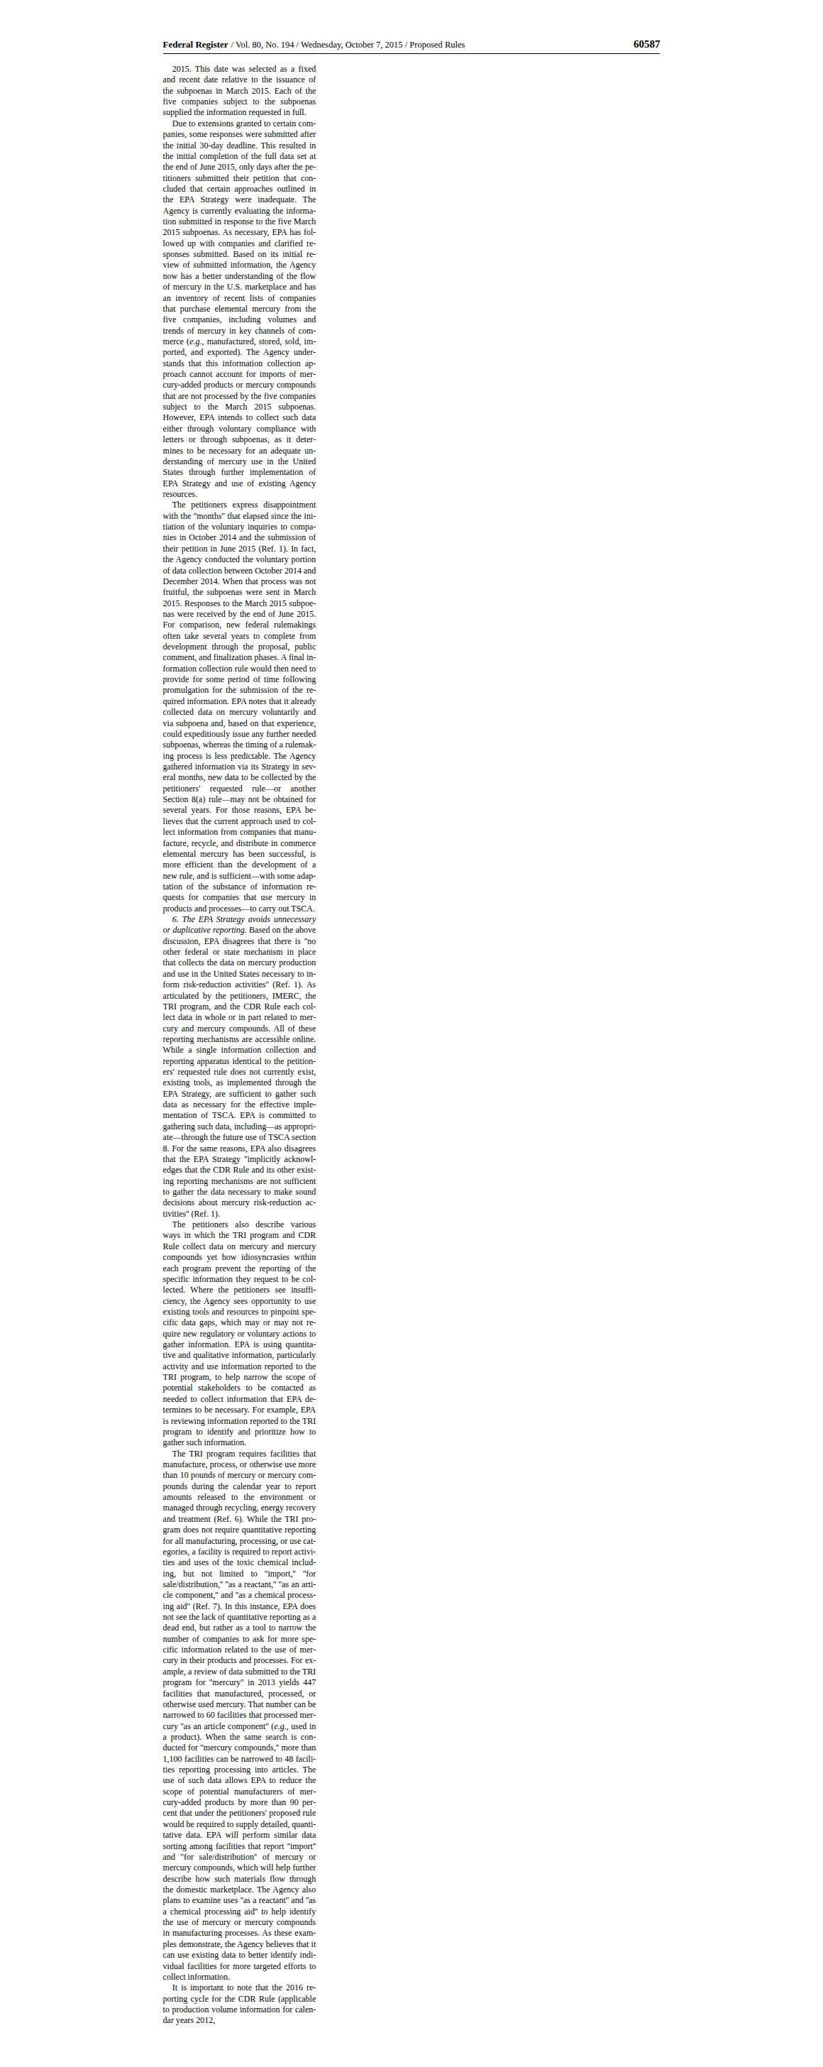Federal Register / Vol. 80, No. 194 / Wednesday, October 7, 2015 / Proposed Rules 60587
2015. This date was selected as a fixed and recent date relative to the issuance of the subpoenas in March 2015. Each of the five companies subject to the subpoenas supplied the information requested in full.
Due to extensions granted to certain companies, some responses were submitted after the initial 30-day deadline. This resulted in the initial completion of the full data set at the end of June 2015, only days after the petitioners submitted their petition that concluded that certain approaches outlined in the EPA Strategy were inadequate. The Agency is currently evaluating the information submitted in response to the five March 2015 subpoenas. As necessary, EPA has followed up with companies and clarified responses submitted. Based on its initial review of submitted information, the Agency now has a better understanding of the flow of mercury in the U.S. marketplace and has an inventory of recent lists of companies that purchase elemental mercury from the five companies, including volumes and trends of mercury in key channels of commerce (e.g., manufactured, stored, sold, imported, and exported). The Agency understands that this information collection approach cannot account for imports of mercury-added products or mercury compounds that are not processed by the five companies subject to the March 2015 subpoenas. However, EPA intends to collect such data either through voluntary compliance with letters or through subpoenas, as it determines to be necessary for an adequate understanding of mercury use in the United States through further implementation of EPA Strategy and use of existing Agency resources.
The petitioners express disappointment with the ''months'' that elapsed since the initiation of the voluntary inquiries to companies in October 2014 and the submission of their petition in June 2015 (Ref. 1). In fact, the Agency conducted the voluntary portion of data collection between October 2014 and December 2014. When that process was not fruitful, the subpoenas were sent in March 2015. Responses to the March 2015 subpoenas were received by the end of June 2015. For comparison, new federal rulemakings often take several years to complete from development through the proposal, public comment, and finalization phases. A final information collection rule would then need to provide for some period of time following promulgation for the submission of the required information. EPA notes that it already collected data on mercury voluntarily and via subpoena and, based on that experience, could expeditiously issue any further needed subpoenas, whereas the timing of a rulemaking process is less predictable. The Agency gathered information via its Strategy in several months, new data to be collected by the petitioners' requested rule—or another Section 8(a) rule—may not be obtained for several years. For those reasons, EPA believes that the current approach used to collect information from companies that manufacture, recycle, and distribute in commerce elemental mercury has been successful, is more efficient than the development of a new rule, and is sufficient—with some adaptation of the substance of information requests for companies that use mercury in products and processes—to carry out TSCA.
6. The EPA Strategy avoids unnecessary or duplicative reporting. Based on the above discussion, EPA disagrees that there is ''no other federal or state mechanism in place that collects the data on mercury production and use in the United States necessary to inform risk-reduction activities'' (Ref. 1). As articulated by the petitioners, IMERC, the TRI program, and the CDR Rule each collect data in whole or in part related to mercury and mercury compounds. All of these reporting mechanisms are accessible online. While a single information collection and reporting apparatus identical to the petitioners' requested rule does not currently exist, existing tools, as implemented through the EPA Strategy, are sufficient to gather such data as necessary for the effective implementation of TSCA. EPA is committed to gathering such data, including—as appropriate—through the future use of TSCA section 8. For the same reasons, EPA also disagrees that the EPA Strategy ''implicitly acknowledges that the CDR Rule and its other existing reporting mechanisms are not sufficient to gather the data necessary to make sound decisions about mercury risk-reduction activities'' (Ref. 1).
The petitioners also describe various ways in which the TRI program and CDR Rule collect data on mercury and mercury compounds yet how idiosyncrasies within each program prevent the reporting of the specific information they request to be collected. Where the petitioners see insufficiency, the Agency sees opportunity to use existing tools and resources to pinpoint specific data gaps, which may or may not require new regulatory or voluntary actions to gather information. EPA is using quantitative and qualitative information, particularly activity and use information reported to the TRI program, to help narrow the scope of potential stakeholders to be contacted as needed to collect information that EPA determines to be necessary. For example, EPA is reviewing information reported to the TRI program to identify and prioritize how to gather such information.
The TRI program requires facilities that manufacture, process, or otherwise use more than 10 pounds of mercury or mercury compounds during the calendar year to report amounts released to the environment or managed through recycling, energy recovery and treatment (Ref. 6). While the TRI program does not require quantitative reporting for all manufacturing, processing, or use categories, a facility is required to report activities and uses of the toxic chemical including, but not limited to ''import,'' ''for sale/distribution,'' ''as a reactant,'' ''as an article component,'' and ''as a chemical processing aid'' (Ref. 7). In this instance, EPA does not see the lack of quantitative reporting as a dead end, but rather as a tool to narrow the number of companies to ask for more specific information related to the use of mercury in their products and processes. For example, a review of data submitted to the TRI program for ''mercury'' in 2013 yields 447 facilities that manufactured, processed, or otherwise used mercury. That number can be narrowed to 60 facilities that processed mercury ''as an article component'' (e.g., used in a product). When the same search is conducted for ''mercury compounds,'' more than 1,100 facilities can be narrowed to 48 facilities reporting processing into articles. The use of such data allows EPA to reduce the scope of potential manufacturers of mercury-added products by more than 90 percent that under the petitioners' proposed rule would be required to supply detailed, quantitative data. EPA will perform similar data sorting among facilities that report ''import'' and ''for sale/distribution'' of mercury or mercury compounds, which will help further describe how such materials flow through the domestic marketplace. The Agency also plans to examine uses ''as a reactant'' and ''as a chemical processing aid'' to help identify the use of mercury or mercury compounds in manufacturing processes. As these examples demonstrate, the Agency believes that it can use existing data to better identify individual facilities for more targeted efforts to collect information.
It is important to note that the 2016 reporting cycle for the CDR Rule (applicable to production volume information for calendar years 2012,